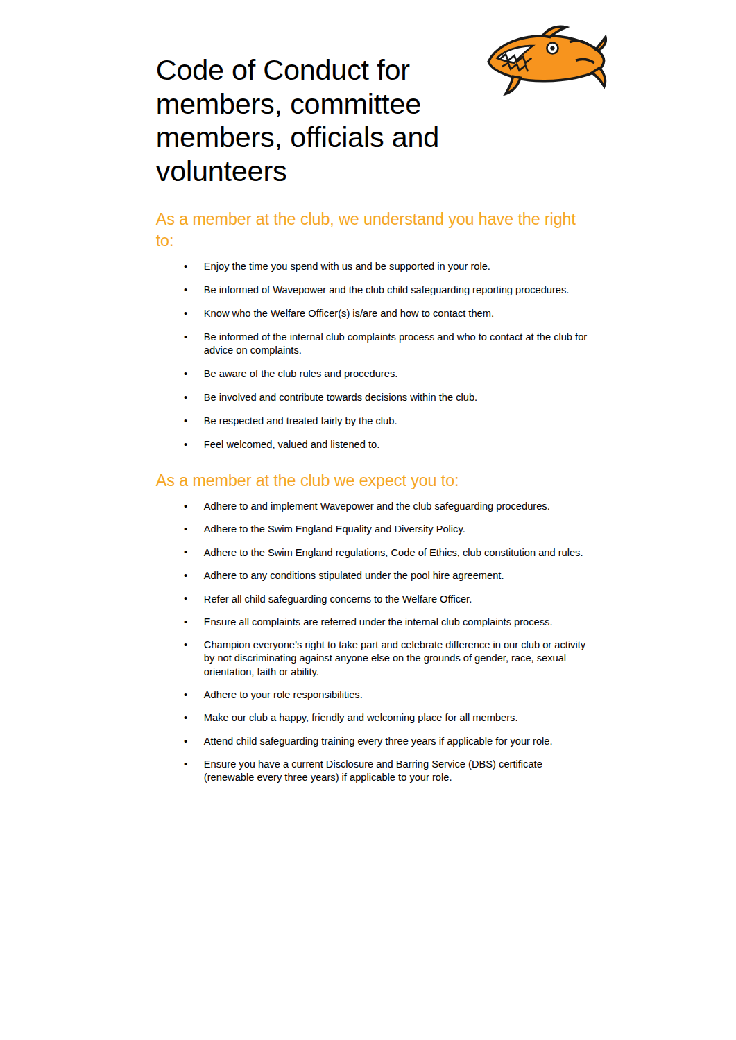Code of Conduct for members, committee members, officials and volunteers
As a member at the club, we understand you have the right to:
Enjoy the time you spend with us and be supported in your role.
Be informed of Wavepower and the club child safeguarding reporting procedures.
Know who the Welfare Officer(s) is/are and how to contact them.
Be informed of the internal club complaints process and who to contact at the club for advice on complaints.
Be aware of the club rules and procedures.
Be involved and contribute towards decisions within the club.
Be respected and treated fairly by the club.
Feel welcomed, valued and listened to.
As a member at the club we expect you to:
Adhere to and implement Wavepower and the club safeguarding procedures.
Adhere to the Swim England Equality and Diversity Policy.
Adhere to the Swim England regulations, Code of Ethics, club constitution and rules.
Adhere to any conditions stipulated under the pool hire agreement.
Refer all child safeguarding concerns to the Welfare Officer.
Ensure all complaints are referred under the internal club complaints process.
Champion everyone’s right to take part and celebrate difference in our club or activity by not discriminating against anyone else on the grounds of gender, race, sexual orientation, faith or ability.
Adhere to your role responsibilities.
Make our club a happy, friendly and welcoming place for all members.
Attend child safeguarding training every three years if applicable for your role.
Ensure you have a current Disclosure and Barring Service (DBS) certificate (renewable every three years) if applicable to your role.